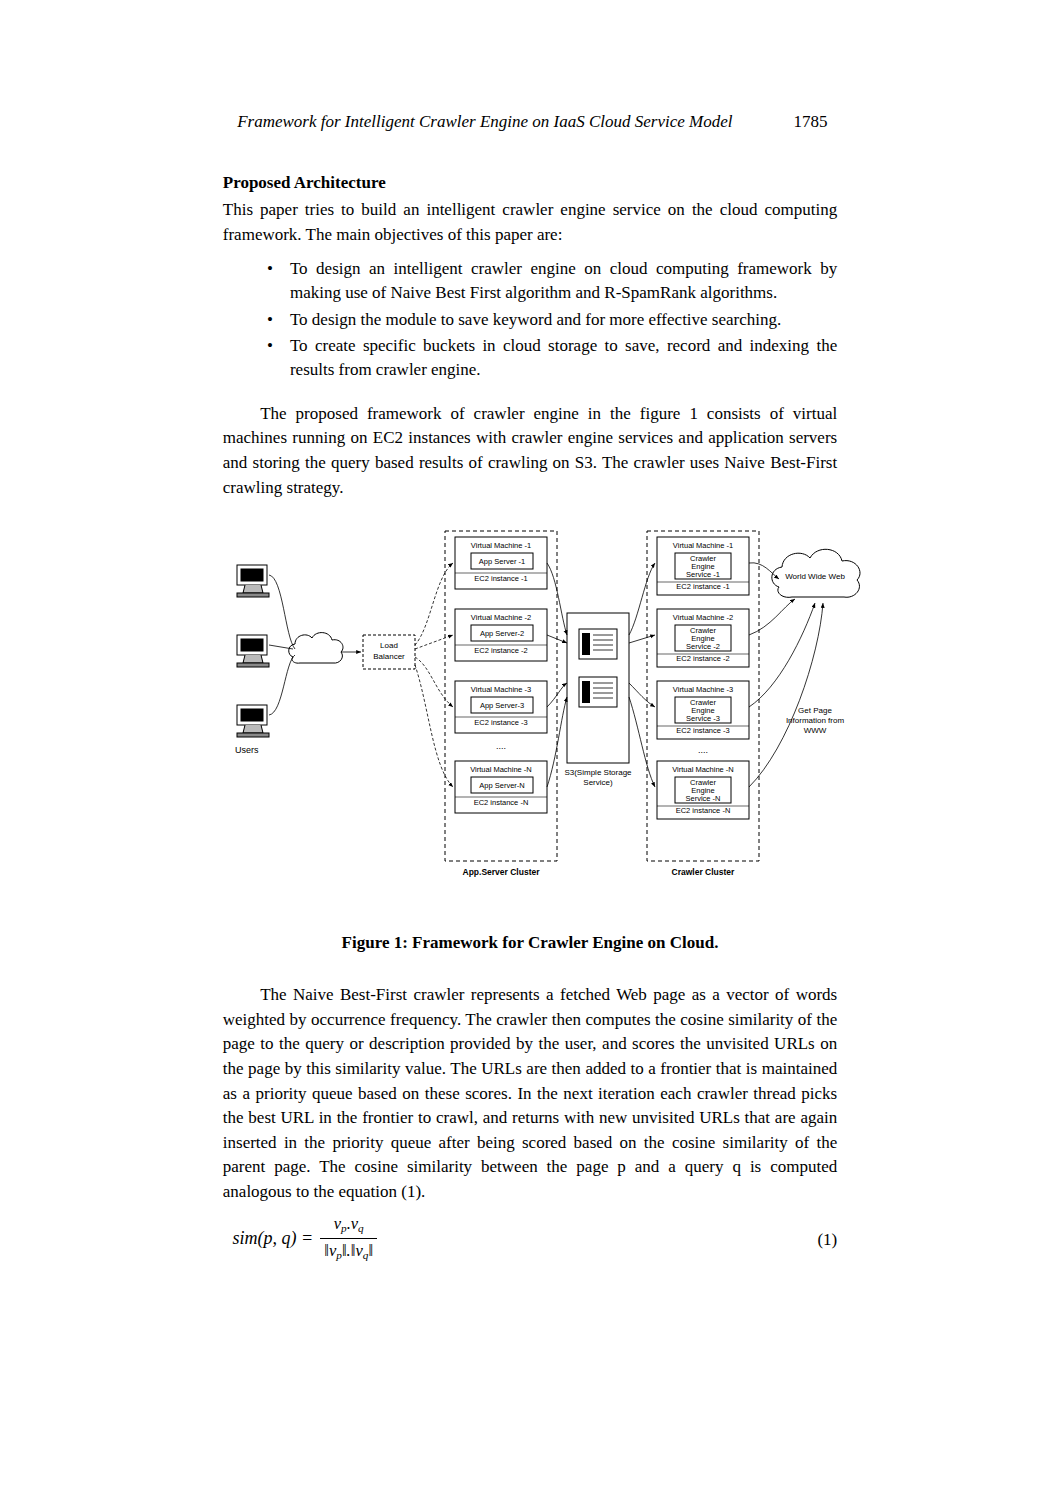Framework for Intelligent Crawler Engine on IaaS Cloud Service Model 1785
Proposed Architecture
This paper tries to build an intelligent crawler engine service on the cloud computing framework. The main objectives of this paper are:
To design an intelligent crawler engine on cloud computing framework by making use of Naive Best First algorithm and R-SpamRank algorithms.
To design the module to save keyword and for more effective searching.
To create specific buckets in cloud storage to save, record and indexing the results from crawler engine.
The proposed framework of crawler engine in the figure 1 consists of virtual machines running on EC2 instances with crawler engine services and application servers and storing the query based results of crawling on S3. The crawler uses Naive Best-First crawling strategy.
Users Load Balancer App.Server Cluster Virtual Machine -1 App Server -1 EC2 instance -1 Virtual Machine -2 App Server-2 EC2 instance -2 Virtual Machine -3 App Server-3 EC2 instance -3 .... Virtual Machine -N App Server-N EC2 instance -N S3(Simple Storage Service) Crawler Cluster Virtual Machine -1 Crawler Engine Service -1 EC2 instance -1 Virtual Machine -2 Crawler Engine Service -2 EC2 instance -2 Virtual Machine -3 Crawler Engine Service -3 EC2 instance -3 .... Virtual Machine -N Crawler Engine Service -N EC2 instance -N World Wide Web Get Page Information from WWW
Figure 1: Framework for Crawler Engine on Cloud.
The Naive Best-First crawler represents a fetched Web page as a vector of words weighted by occurrence frequency. The crawler then computes the cosine similarity of the page to the query or description provided by the user, and scores the unvisited URLs on the page by this similarity value. The URLs are then added to a frontier that is maintained as a priority queue based on these scores. In the next iteration each crawler thread picks the best URL in the frontier to crawl, and returns with new unvisited URLs that are again inserted in the priority queue after being scored based on the cosine similarity of the parent page. The cosine similarity between the page p and a query q is computed analogous to the equation (1).
sim(p, q) = vp.vq ‖vp‖.‖vq‖
(1)